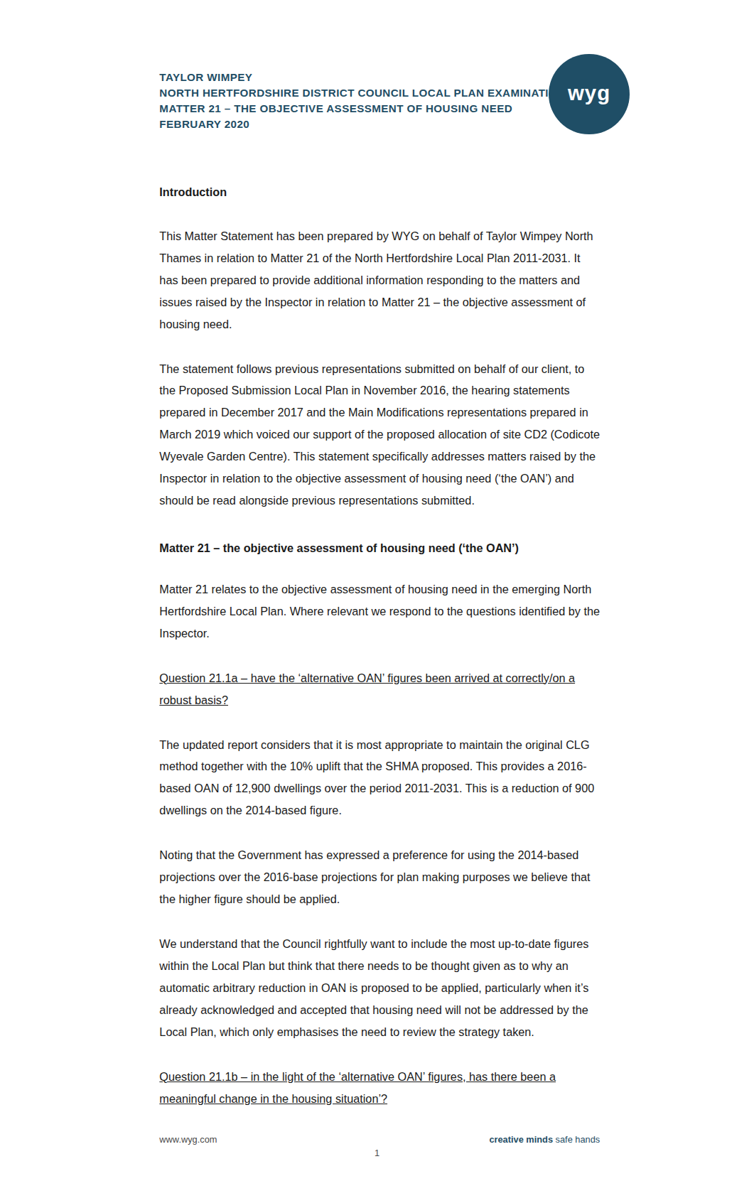Taylor Wimpey
North Hertfordshire District Council Local Plan Examination
Matter 21 – The Objective Assessment of Housing Need
February 2020
wyg
Introduction
This Matter Statement has been prepared by WYG on behalf of Taylor Wimpey North Thames in relation to Matter 21 of the North Hertfordshire Local Plan 2011-2031. It has been prepared to provide additional information responding to the matters and issues raised by the Inspector in relation to Matter 21 – the objective assessment of housing need.
The statement follows previous representations submitted on behalf of our client, to the Proposed Submission Local Plan in November 2016, the hearing statements prepared in December 2017 and the Main Modifications representations prepared in March 2019 which voiced our support of the proposed allocation of site CD2 (Codicote Wyevale Garden Centre). This statement specifically addresses matters raised by the Inspector in relation to the objective assessment of housing need (‘the OAN’) and should be read alongside previous representations submitted.
Matter 21 – the objective assessment of housing need (‘the OAN’)
Matter 21 relates to the objective assessment of housing need in the emerging North Hertfordshire Local Plan. Where relevant we respond to the questions identified by the Inspector.
Question 21.1a – have the ‘alternative OAN’ figures been arrived at correctly/on a robust basis?
The updated report considers that it is most appropriate to maintain the original CLG method together with the 10% uplift that the SHMA proposed. This provides a 2016-based OAN of 12,900 dwellings over the period 2011-2031. This is a reduction of 900 dwellings on the 2014-based figure.
Noting that the Government has expressed a preference for using the 2014-based projections over the 2016-base projections for plan making purposes we believe that the higher figure should be applied.
We understand that the Council rightfully want to include the most up-to-date figures within the Local Plan but think that there needs to be thought given as to why an automatic arbitrary reduction in OAN is proposed to be applied, particularly when it’s already acknowledged and accepted that housing need will not be addressed by the Local Plan, which only emphasises the need to review the strategy taken.
Question 21.1b – in the light of the ‘alternative OAN’ figures, has there been a meaningful change in the housing situation’?
www.wyg.com
creative minds safe hands
1